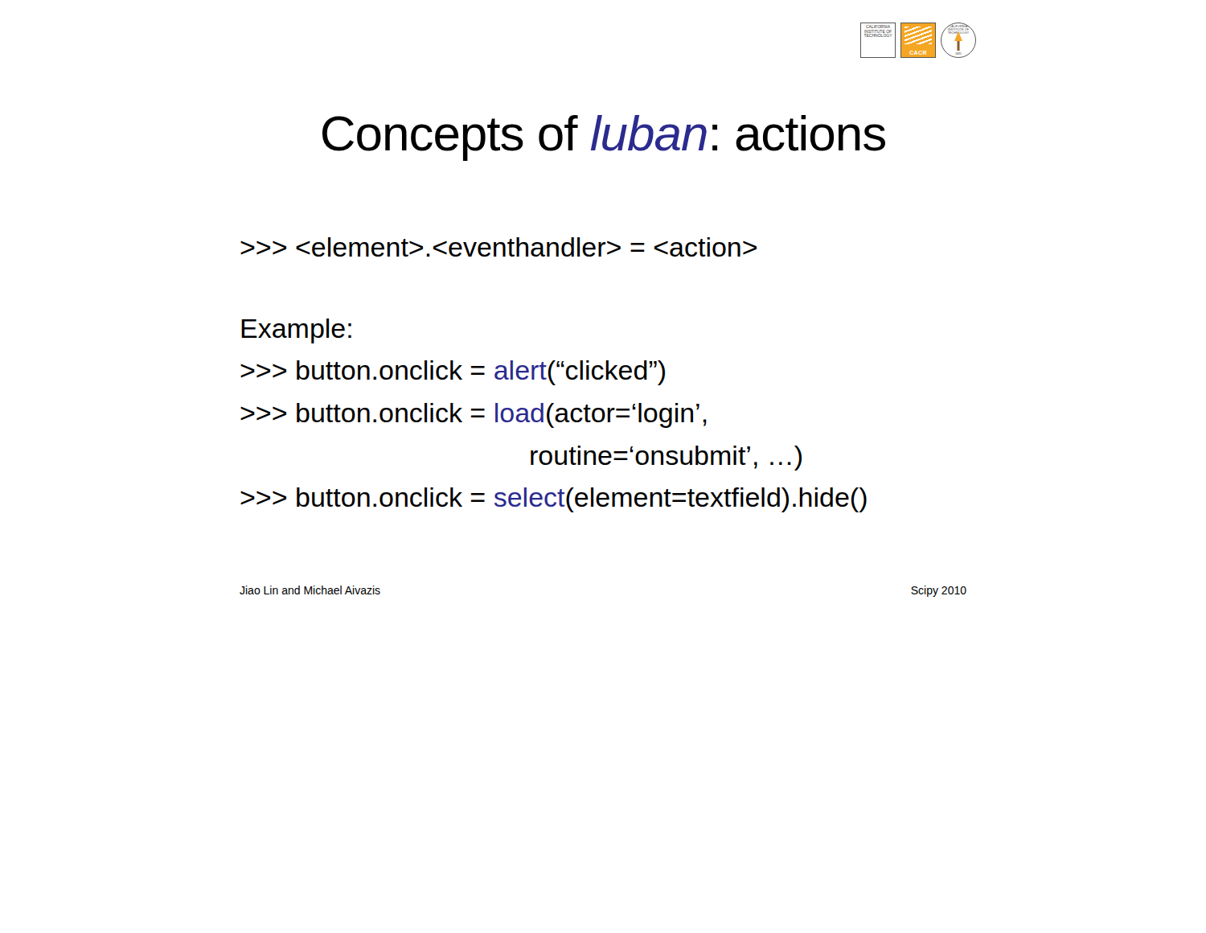CALIFORNIA INSTITUTE OF TECHNOLOGY CACR CALIFORNIA INSTITUTE OF TECHNOLOGY 1891
Concepts of luban: actions
>>> <element>.<eventhandler> = <action>
Example:
>>> button.onclick = alert(“clicked”)
>>> button.onclick = load(actor=‘login’,
routine=‘onsubmit’, …)
>>> button.onclick = select(element=textfield).hide()
Jiao Lin and Michael Aivazis Scipy 2010